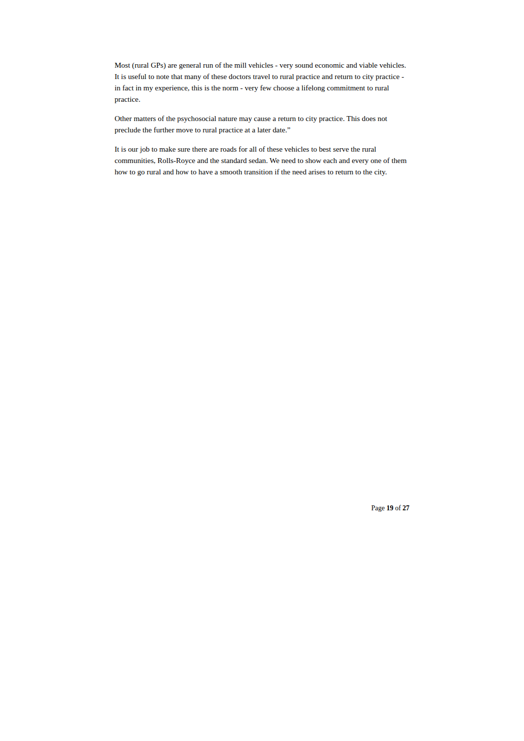Most (rural GPs) are general run of the mill vehicles - very sound economic and viable vehicles. It is useful to note that many of these doctors travel to rural practice and return to city practice - in fact in my experience, this is the norm - very few choose a lifelong commitment to rural practice.
Other matters of the psychosocial nature may cause a return to city practice. This does not preclude the further move to rural practice at a later date.”
It is our job to make sure there are roads for all of these vehicles to best serve the rural communities, Rolls-Royce and the standard sedan. We need to show each and every one of them how to go rural and how to have a smooth transition if the need arises to return to the city.
Page 19 of 27